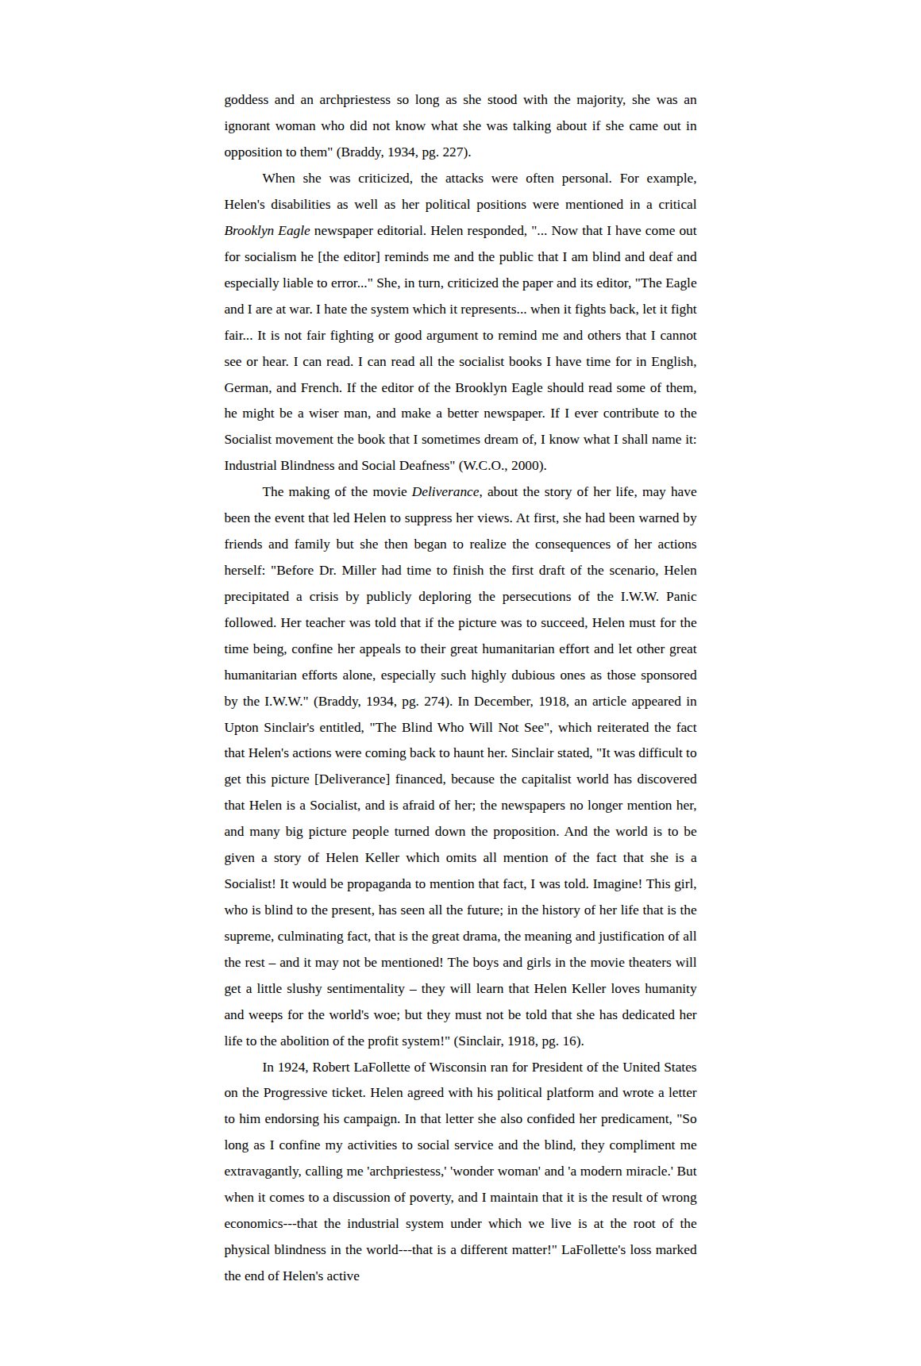goddess and an archpriestess so long as she stood with the majority, she was an ignorant woman who did not know what she was talking about if she came out in opposition to them" (Braddy, 1934, pg. 227).
When she was criticized, the attacks were often personal. For example, Helen's disabilities as well as her political positions were mentioned in a critical Brooklyn Eagle newspaper editorial. Helen responded, "... Now that I have come out for socialism he [the editor] reminds me and the public that I am blind and deaf and especially liable to error..." She, in turn, criticized the paper and its editor, "The Eagle and I are at war. I hate the system which it represents... when it fights back, let it fight fair... It is not fair fighting or good argument to remind me and others that I cannot see or hear. I can read. I can read all the socialist books I have time for in English, German, and French. If the editor of the Brooklyn Eagle should read some of them, he might be a wiser man, and make a better newspaper. If I ever contribute to the Socialist movement the book that I sometimes dream of, I know what I shall name it: Industrial Blindness and Social Deafness" (W.C.O., 2000).
The making of the movie Deliverance, about the story of her life, may have been the event that led Helen to suppress her views. At first, she had been warned by friends and family but she then began to realize the consequences of her actions herself: "Before Dr. Miller had time to finish the first draft of the scenario, Helen precipitated a crisis by publicly deploring the persecutions of the I.W.W. Panic followed. Her teacher was told that if the picture was to succeed, Helen must for the time being, confine her appeals to their great humanitarian effort and let other great humanitarian efforts alone, especially such highly dubious ones as those sponsored by the I.W.W." (Braddy, 1934, pg. 274). In December, 1918, an article appeared in Upton Sinclair's entitled, "The Blind Who Will Not See", which reiterated the fact that Helen's actions were coming back to haunt her. Sinclair stated, "It was difficult to get this picture [Deliverance] financed, because the capitalist world has discovered that Helen is a Socialist, and is afraid of her; the newspapers no longer mention her, and many big picture people turned down the proposition. And the world is to be given a story of Helen Keller which omits all mention of the fact that she is a Socialist! It would be propaganda to mention that fact, I was told. Imagine! This girl, who is blind to the present, has seen all the future; in the history of her life that is the supreme, culminating fact, that is the great drama, the meaning and justification of all the rest – and it may not be mentioned! The boys and girls in the movie theaters will get a little slushy sentimentality – they will learn that Helen Keller loves humanity and weeps for the world's woe; but they must not be told that she has dedicated her life to the abolition of the profit system!" (Sinclair, 1918, pg. 16).
In 1924, Robert LaFollette of Wisconsin ran for President of the United States on the Progressive ticket. Helen agreed with his political platform and wrote a letter to him endorsing his campaign. In that letter she also confided her predicament, "So long as I confine my activities to social service and the blind, they compliment me extravagantly, calling me 'archpriestess,' 'wonder woman' and 'a modern miracle.' But when it comes to a discussion of poverty, and I maintain that it is the result of wrong economics---that the industrial system under which we live is at the root of the physical blindness in the world---that is a different matter!" LaFollette's loss marked the end of Helen's active